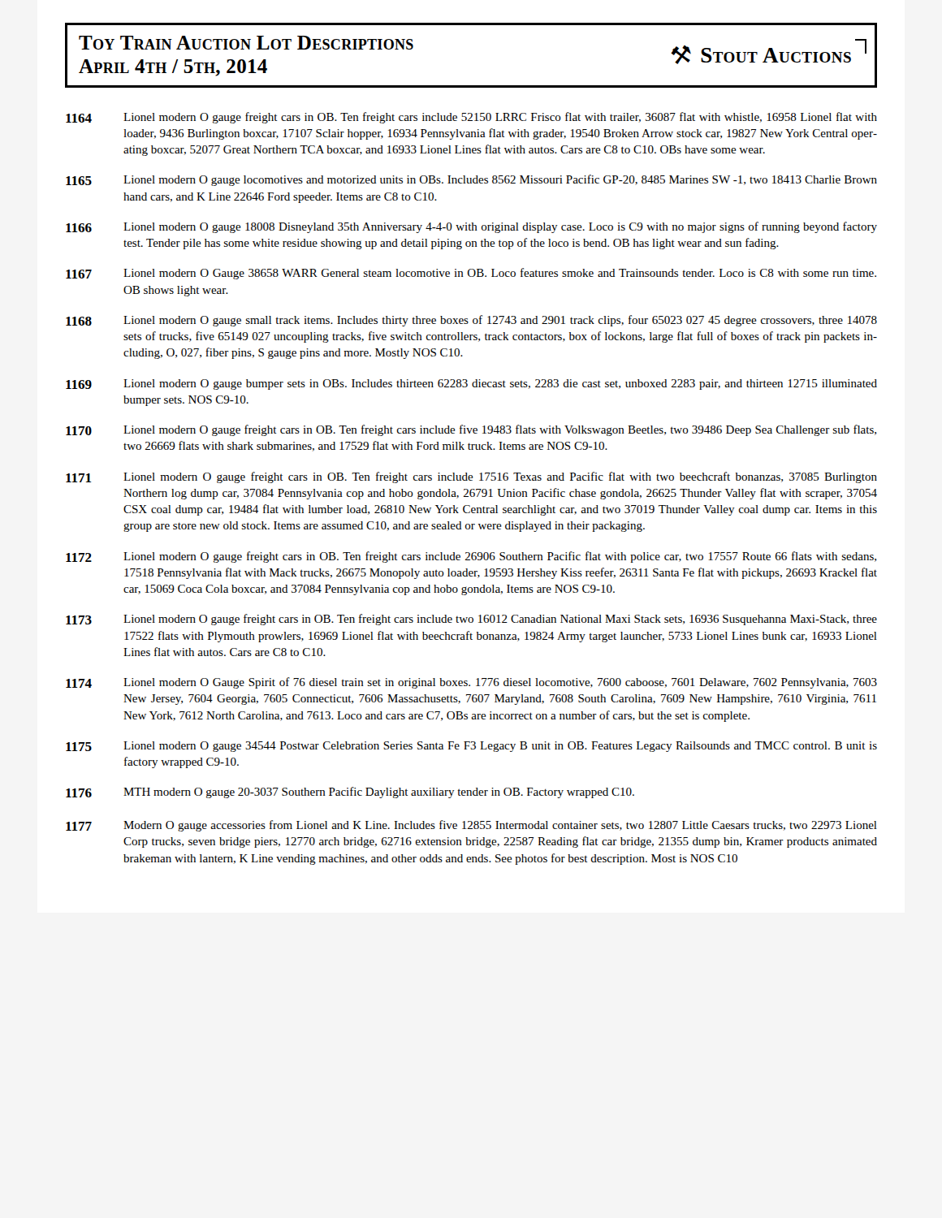Toy Train Auction Lot Descriptions April 4th / 5th, 2014
⚒ Stout Auctions
1164
Lionel modern O gauge freight cars in OB. Ten freight cars include 52150 LRRC Frisco flat with trailer, 36087 flat with whistle, 16958 Lionel flat with loader, 9436 Burlington boxcar, 17107 Sclair hopper, 16934 Pennsylvania flat with grader, 19540 Broken Arrow stock car, 19827 New York Central operating boxcar, 52077 Great Northern TCA boxcar, and 16933 Lionel Lines flat with autos. Cars are C8 to C10. OBs have some wear.
1165
Lionel modern O gauge locomotives and motorized units in OBs. Includes 8562 Missouri Pacific GP-20, 8485 Marines SW -1, two 18413 Charlie Brown hand cars, and K Line 22646 Ford speeder. Items are C8 to C10.
1166
Lionel modern O gauge 18008 Disneyland 35th Anniversary 4-4-0 with original display case. Loco is C9 with no major signs of running beyond factory test. Tender pile has some white residue showing up and detail piping on the top of the loco is bend. OB has light wear and sun fading.
1167
Lionel modern O Gauge 38658 WARR General steam locomotive in OB. Loco features smoke and Trainsounds tender. Loco is C8 with some run time. OB shows light wear.
1168
Lionel modern O gauge small track items. Includes thirty three boxes of 12743 and 2901 track clips, four 65023 027 45 degree crossovers, three 14078 sets of trucks, five 65149 027 uncoupling tracks, five switch controllers, track contactors, box of lockons, large flat full of boxes of track pin packets including, O, 027, fiber pins, S gauge pins and more. Mostly NOS C10.
1169
Lionel modern O gauge bumper sets in OBs. Includes thirteen 62283 diecast sets, 2283 die cast set, unboxed 2283 pair, and thirteen 12715 illuminated bumper sets. NOS C9-10.
1170
Lionel modern O gauge freight cars in OB. Ten freight cars include five 19483 flats with Volkswagon Beetles, two 39486 Deep Sea Challenger sub flats, two 26669 flats with shark submarines, and 17529 flat with Ford milk truck. Items are NOS C9-10.
1171
Lionel modern O gauge freight cars in OB. Ten freight cars include 17516 Texas and Pacific flat with two beechcraft bonanzas, 37085 Burlington Northern log dump car, 37084 Pennsylvania cop and hobo gondola, 26791 Union Pacific chase gondola, 26625 Thunder Valley flat with scraper, 37054 CSX coal dump car, 19484 flat with lumber load, 26810 New York Central searchlight car, and two 37019 Thunder Valley coal dump car. Items in this group are store new old stock. Items are assumed C10, and are sealed or were displayed in their packaging.
1172
Lionel modern O gauge freight cars in OB. Ten freight cars include 26906 Southern Pacific flat with police car, two 17557 Route 66 flats with sedans, 17518 Pennsylvania flat with Mack trucks, 26675 Monopoly auto loader, 19593 Hershey Kiss reefer, 26311 Santa Fe flat with pickups, 26693 Krackel flat car, 15069 Coca Cola boxcar, and 37084 Pennsylvania cop and hobo gondola, Items are NOS C9-10.
1173
Lionel modern O gauge freight cars in OB. Ten freight cars include two 16012 Canadian National Maxi Stack sets, 16936 Susquehanna Maxi-Stack, three 17522 flats with Plymouth prowlers, 16969 Lionel flat with beechcraft bonanza, 19824 Army target launcher, 5733 Lionel Lines bunk car, 16933 Lionel Lines flat with autos. Cars are C8 to C10.
1174
Lionel modern O Gauge Spirit of 76 diesel train set in original boxes. 1776 diesel locomotive, 7600 caboose, 7601 Delaware, 7602 Pennsylvania, 7603 New Jersey, 7604 Georgia, 7605 Connecticut, 7606 Massachusetts, 7607 Maryland, 7608 South Carolina, 7609 New Hampshire, 7610 Virginia, 7611 New York, 7612 North Carolina, and 7613. Loco and cars are C7, OBs are incorrect on a number of cars, but the set is complete.
1175
Lionel modern O gauge 34544 Postwar Celebration Series Santa Fe F3 Legacy B unit in OB. Features Legacy Railsounds and TMCC control. B unit is factory wrapped C9-10.
1176
MTH modern O gauge 20-3037 Southern Pacific Daylight auxiliary tender in OB. Factory wrapped C10.
1177
Modern O gauge accessories from Lionel and K Line. Includes five 12855 Intermodal container sets, two 12807 Little Caesars trucks, two 22973 Lionel Corp trucks, seven bridge piers, 12770 arch bridge, 62716 extension bridge, 22587 Reading flat car bridge, 21355 dump bin, Kramer products animated brakeman with lantern, K Line vending machines, and other odds and ends. See photos for best description. Most is NOS C10